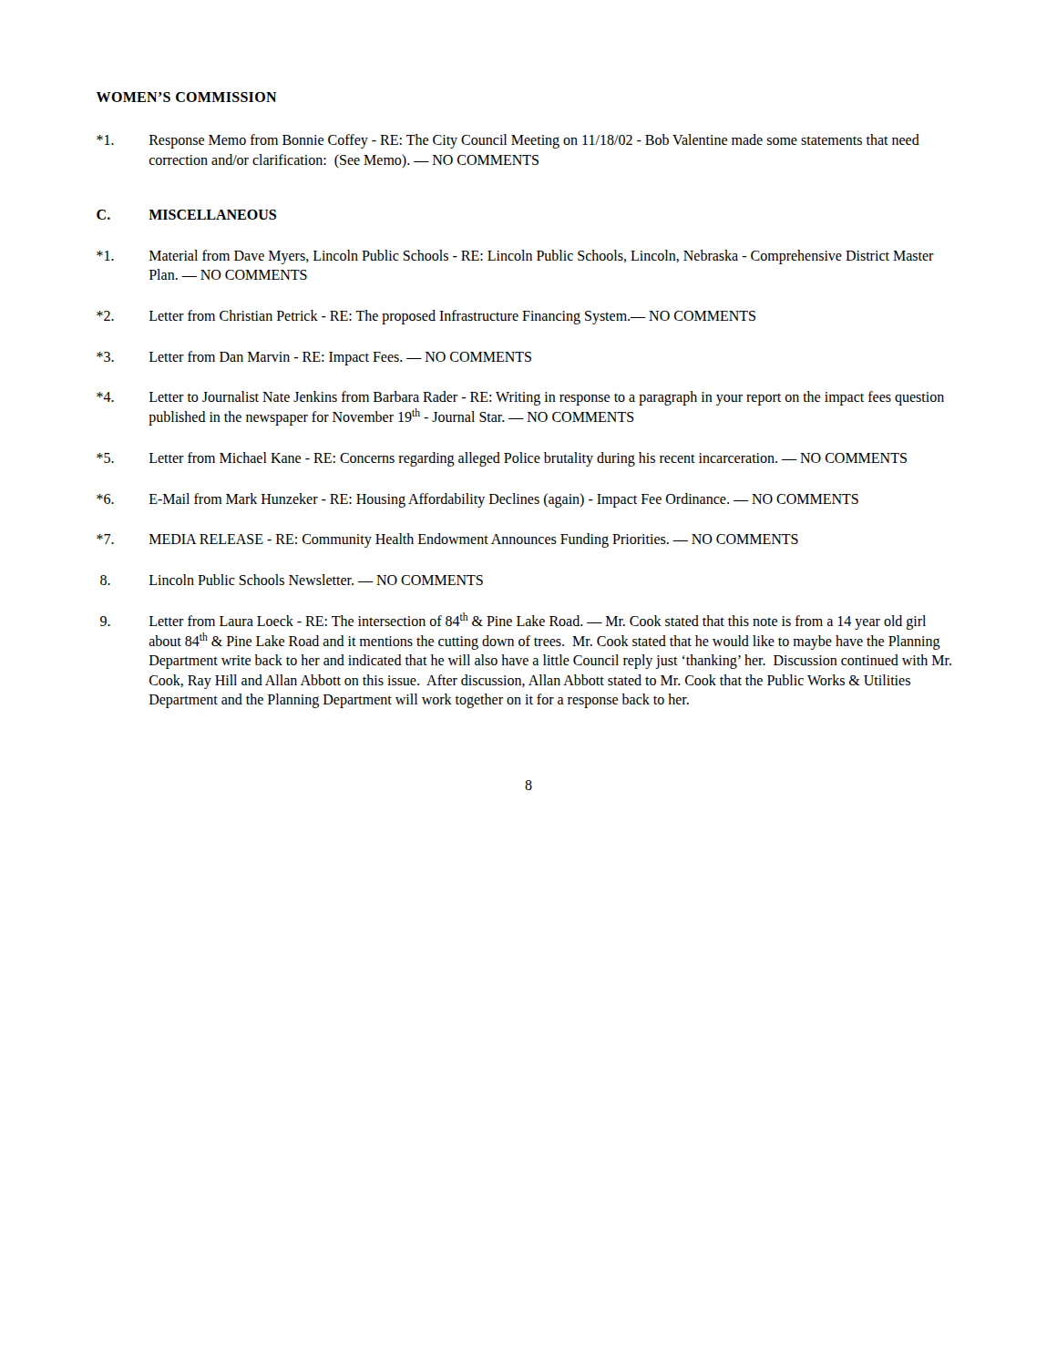WOMEN’S COMMISSION
*1.
Response Memo from Bonnie Coffey - RE: The City Council Meeting on 11/18/02 - Bob Valentine made some statements that need correction and/or clarification: (See Memo). — NO COMMENTS
C.
MISCELLANEOUS
*1.
Material from Dave Myers, Lincoln Public Schools - RE: Lincoln Public Schools, Lincoln, Nebraska - Comprehensive District Master Plan. — NO COMMENTS
*2.
Letter from Christian Petrick - RE: The proposed Infrastructure Financing System.— NO COMMENTS
*3.
Letter from Dan Marvin - RE: Impact Fees. — NO COMMENTS
*4.
Letter to Journalist Nate Jenkins from Barbara Rader - RE: Writing in response to a paragraph in your report on the impact fees question published in the newspaper for November 19th - Journal Star. — NO COMMENTS
*5.
Letter from Michael Kane - RE: Concerns regarding alleged Police brutality during his recent incarceration. — NO COMMENTS
*6.
E-Mail from Mark Hunzeker - RE: Housing Affordability Declines (again) - Impact Fee Ordinance. — NO COMMENTS
*7.
MEDIA RELEASE - RE: Community Health Endowment Announces Funding Priorities. — NO COMMENTS
8.
Lincoln Public Schools Newsletter. — NO COMMENTS
9.
Letter from Laura Loeck - RE: The intersection of 84th & Pine Lake Road. — Mr. Cook stated that this note is from a 14 year old girl about 84th & Pine Lake Road and it mentions the cutting down of trees. Mr. Cook stated that he would like to maybe have the Planning Department write back to her and indicated that he will also have a little Council reply just ‘thanking’ her. Discussion continued with Mr. Cook, Ray Hill and Allan Abbott on this issue. After discussion, Allan Abbott stated to Mr. Cook that the Public Works & Utilities Department and the Planning Department will work together on it for a response back to her.
8